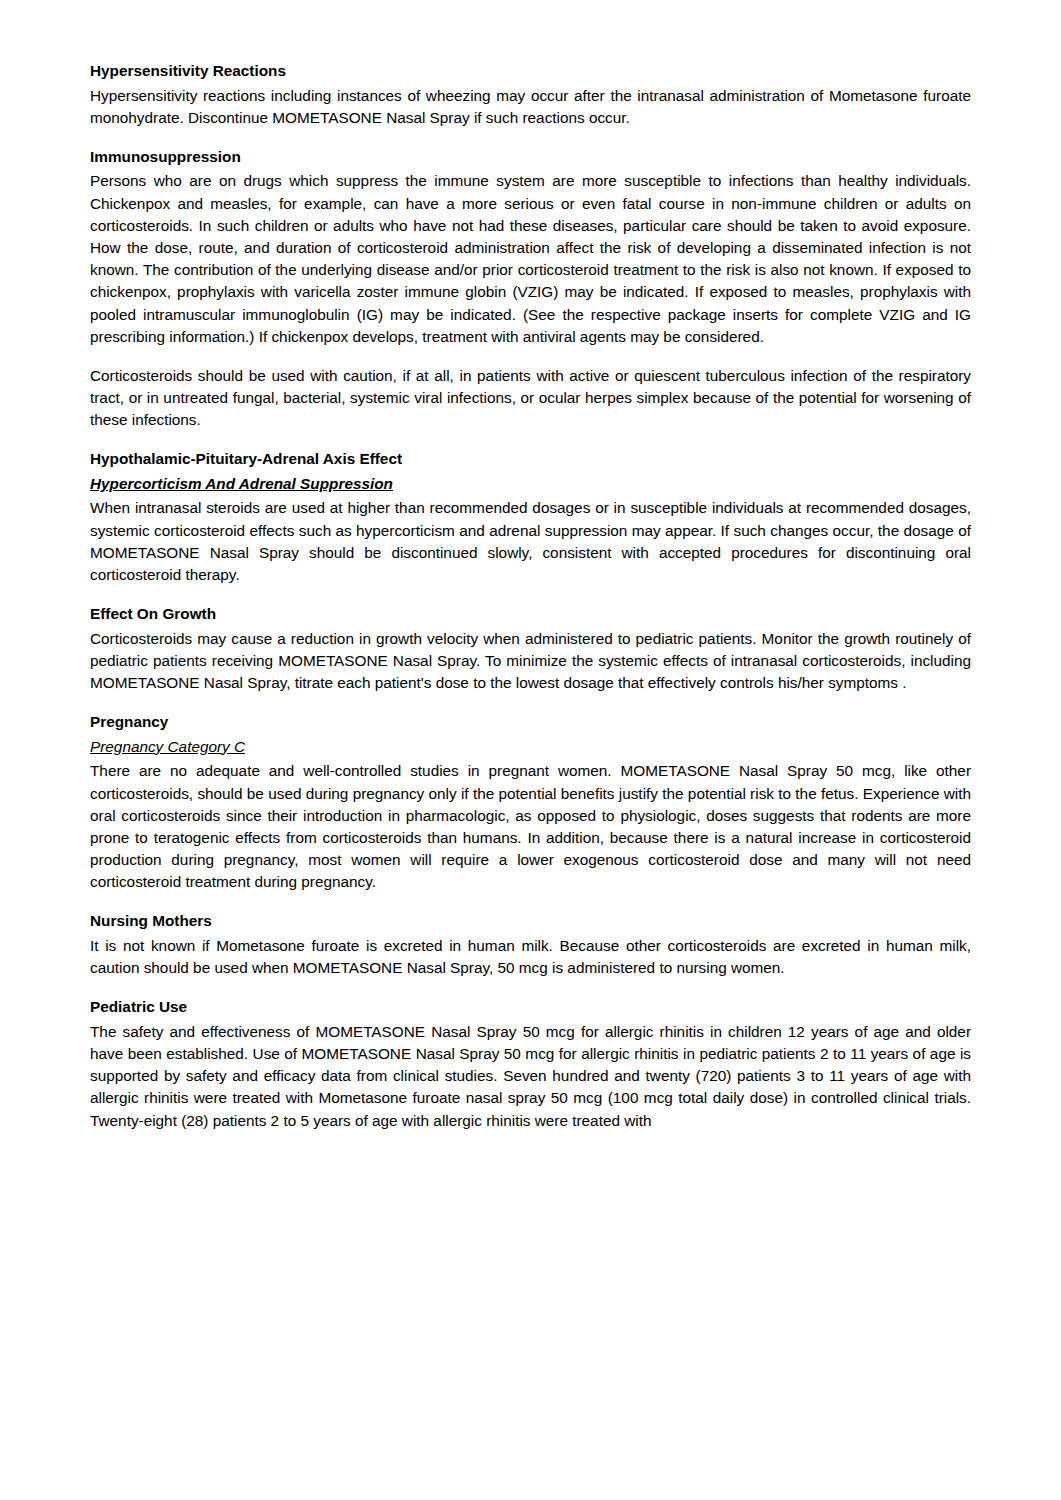Hypersensitivity Reactions
Hypersensitivity reactions including instances of wheezing may occur after the intranasal administration of Mometasone furoate monohydrate. Discontinue MOMETASONE Nasal Spray if such reactions occur.
Immunosuppression
Persons who are on drugs which suppress the immune system are more susceptible to infections than healthy individuals. Chickenpox and measles, for example, can have a more serious or even fatal course in non-immune children or adults on corticosteroids. In such children or adults who have not had these diseases, particular care should be taken to avoid exposure. How the dose, route, and duration of corticosteroid administration affect the risk of developing a disseminated infection is not known. The contribution of the underlying disease and/or prior corticosteroid treatment to the risk is also not known. If exposed to chickenpox, prophylaxis with varicella zoster immune globin (VZIG) may be indicated. If exposed to measles, prophylaxis with pooled intramuscular immunoglobulin (IG) may be indicated. (See the respective package inserts for complete VZIG and IG prescribing information.) If chickenpox develops, treatment with antiviral agents may be considered.
Corticosteroids should be used with caution, if at all, in patients with active or quiescent tuberculous infection of the respiratory tract, or in untreated fungal, bacterial, systemic viral infections, or ocular herpes simplex because of the potential for worsening of these infections.
Hypothalamic-Pituitary-Adrenal Axis Effect
Hypercorticism And Adrenal Suppression
When intranasal steroids are used at higher than recommended dosages or in susceptible individuals at recommended dosages, systemic corticosteroid effects such as hypercorticism and adrenal suppression may appear. If such changes occur, the dosage of MOMETASONE Nasal Spray should be discontinued slowly, consistent with accepted procedures for discontinuing oral corticosteroid therapy.
Effect On Growth
Corticosteroids may cause a reduction in growth velocity when administered to pediatric patients. Monitor the growth routinely of pediatric patients receiving MOMETASONE Nasal Spray. To minimize the systemic effects of intranasal corticosteroids, including MOMETASONE Nasal Spray, titrate each patient's dose to the lowest dosage that effectively controls his/her symptoms .
Pregnancy
Pregnancy Category C
There are no adequate and well-controlled studies in pregnant women. MOMETASONE Nasal Spray 50 mcg, like other corticosteroids, should be used during pregnancy only if the potential benefits justify the potential risk to the fetus. Experience with oral corticosteroids since their introduction in pharmacologic, as opposed to physiologic, doses suggests that rodents are more prone to teratogenic effects from corticosteroids than humans. In addition, because there is a natural increase in corticosteroid production during pregnancy, most women will require a lower exogenous corticosteroid dose and many will not need corticosteroid treatment during pregnancy.
Nursing Mothers
It is not known if Mometasone furoate is excreted in human milk. Because other corticosteroids are excreted in human milk, caution should be used when MOMETASONE Nasal Spray, 50 mcg is administered to nursing women.
Pediatric Use
The safety and effectiveness of MOMETASONE Nasal Spray 50 mcg for allergic rhinitis in children 12 years of age and older have been established. Use of MOMETASONE Nasal Spray 50 mcg for allergic rhinitis in pediatric patients 2 to 11 years of age is supported by safety and efficacy data from clinical studies. Seven hundred and twenty (720) patients 3 to 11 years of age with allergic rhinitis were treated with Mometasone furoate nasal spray 50 mcg (100 mcg total daily dose) in controlled clinical trials. Twenty-eight (28) patients 2 to 5 years of age with allergic rhinitis were treated with